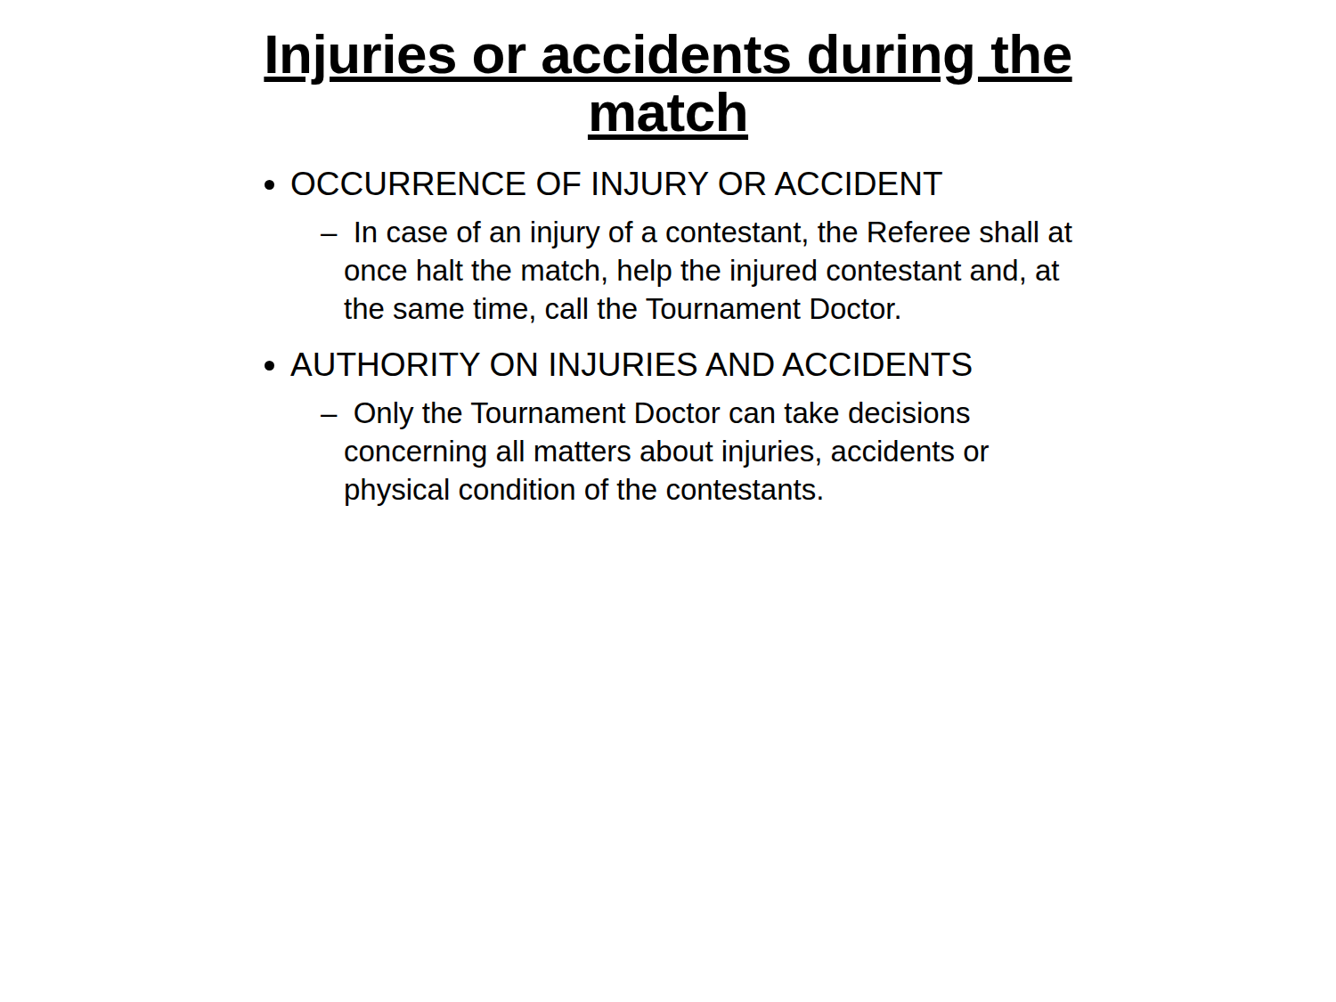Injuries or accidents during the match
OCCURRENCE OF INJURY OR ACCIDENT
In case of an injury of a contestant, the Referee shall at once halt the match, help the injured contestant and, at the same time, call the Tournament Doctor.
AUTHORITY ON INJURIES AND ACCIDENTS
Only the Tournament Doctor can take decisions concerning all matters about injuries, accidents or physical condition of the contestants.